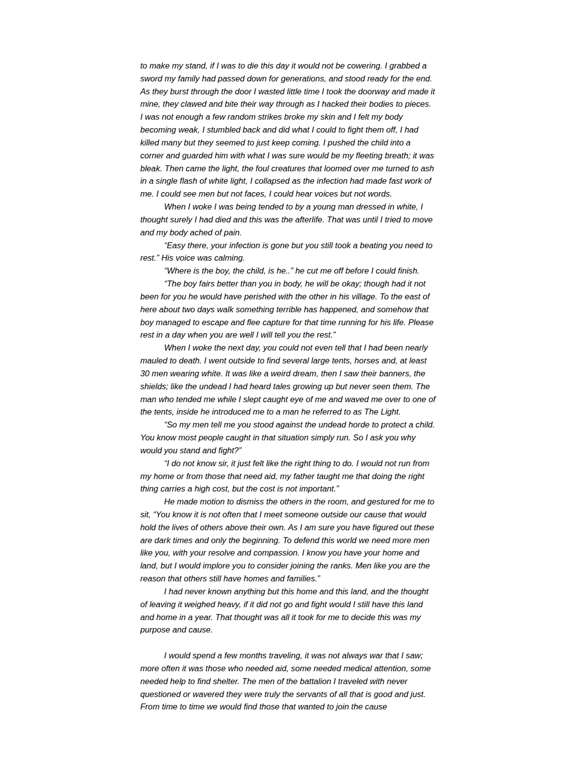to make my stand, if I was to die this day it would not be cowering. I grabbed a sword my family had passed down for generations, and stood ready for the end. As they burst through the door I wasted little time I took the doorway and made it mine, they clawed and bite their way through as I hacked their bodies to pieces. I was not enough a few random strikes broke my skin and I felt my body becoming weak, I stumbled back and did what I could to fight them off, I had killed many but they seemed to just keep coming. I pushed the child into a corner and guarded him with what I was sure would be my fleeting breath; it was bleak. Then came the light, the foul creatures that loomed over me turned to ash in a single flash of white light, I collapsed as the infection had made fast work of me. I could see men but not faces, I could hear voices but not words.
When I woke I was being tended to by a young man dressed in white, I thought surely I had died and this was the afterlife. That was until I tried to move and my body ached of pain.
“Easy there, your infection is gone but you still took a beating you need to rest.” His voice was calming.
“Where is the boy, the child, is he..” he cut me off before I could finish.
“The boy fairs better than you in body, he will be okay; though had it not been for you he would have perished with the other in his village. To the east of here about two days walk something terrible has happened, and somehow that boy managed to escape and flee capture for that time running for his life. Please rest in a day when you are well I will tell you the rest.”
When I woke the next day, you could not even tell that I had been nearly mauled to death. I went outside to find several large tents, horses and, at least 30 men wearing white. It was like a weird dream, then I saw their banners, the shields; like the undead I had heard tales growing up but never seen them. The man who tended me while I slept caught eye of me and waved me over to one of the tents, inside he introduced me to a man he referred to as The Light.
“So my men tell me you stood against the undead horde to protect a child. You know most people caught in that situation simply run. So I ask you why would you stand and fight?”
“I do not know sir, it just felt like the right thing to do. I would not run from my home or from those that need aid, my father taught me that doing the right thing carries a high cost, but the cost is not important.”
He made motion to dismiss the others in the room, and gestured for me to sit, “You know it is not often that I meet someone outside our cause that would hold the lives of others above their own. As I am sure you have figured out these are dark times and only the beginning. To defend this world we need more men like you, with your resolve and compassion. I know you have your home and land, but I would implore you to consider joining the ranks. Men like you are the reason that others still have homes and families.”
I had never known anything but this home and this land, and the thought of leaving it weighed heavy, if it did not go and fight would I still have this land and home in a year. That thought was all it took for me to decide this was my purpose and cause.
I would spend a few months traveling, it was not always war that I saw; more often it was those who needed aid, some needed medical attention, some needed help to find shelter. The men of the battalion I traveled with never questioned or wavered they were truly the servants of all that is good and just. From time to time we would find those that wanted to join the cause